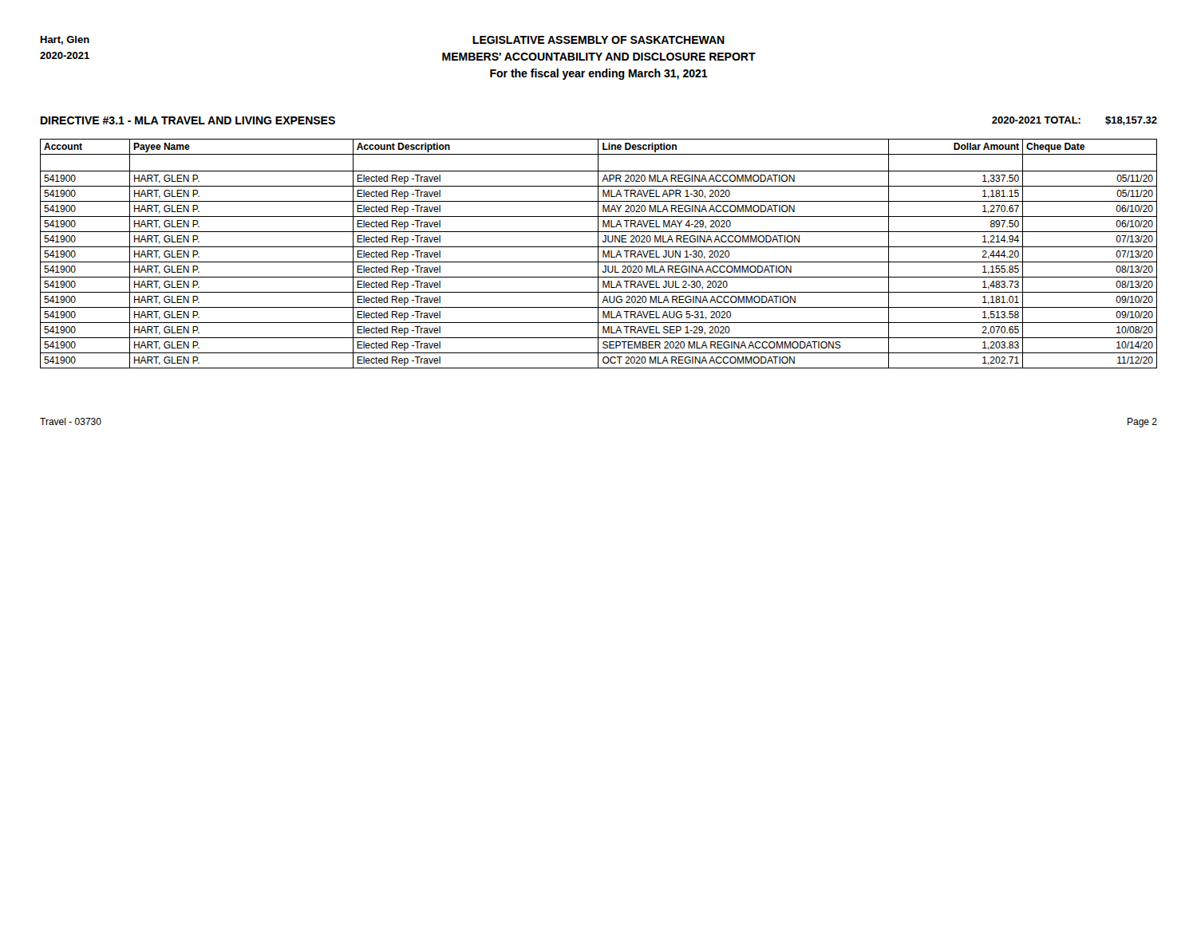Hart, Glen
2020-2021
LEGISLATIVE ASSEMBLY OF SASKATCHEWAN
MEMBERS' ACCOUNTABILITY AND DISCLOSURE REPORT
For the fiscal year ending March 31, 2021
DIRECTIVE #3.1 - MLA TRAVEL AND LIVING EXPENSES
2020-2021 TOTAL:$18,157.32
| Account | Payee Name | Account Description | Line Description | Dollar Amount | Cheque Date |
| --- | --- | --- | --- | --- | --- |
| 541900 | HART, GLEN P. | Elected Rep -Travel | APR 2020 MLA REGINA ACCOMMODATION | 1,337.50 | 05/11/20 |
| 541900 | HART, GLEN P. | Elected Rep -Travel | MLA TRAVEL APR 1-30, 2020 | 1,181.15 | 05/11/20 |
| 541900 | HART, GLEN P. | Elected Rep -Travel | MAY 2020 MLA REGINA ACCOMMODATION | 1,270.67 | 06/10/20 |
| 541900 | HART, GLEN P. | Elected Rep -Travel | MLA TRAVEL MAY 4-29, 2020 | 897.50 | 06/10/20 |
| 541900 | HART, GLEN P. | Elected Rep -Travel | JUNE 2020 MLA REGINA ACCOMMODATION | 1,214.94 | 07/13/20 |
| 541900 | HART, GLEN P. | Elected Rep -Travel | MLA TRAVEL JUN 1-30, 2020 | 2,444.20 | 07/13/20 |
| 541900 | HART, GLEN P. | Elected Rep -Travel | JUL 2020 MLA REGINA ACCOMMODATION | 1,155.85 | 08/13/20 |
| 541900 | HART, GLEN P. | Elected Rep -Travel | MLA TRAVEL JUL 2-30, 2020 | 1,483.73 | 08/13/20 |
| 541900 | HART, GLEN P. | Elected Rep -Travel | AUG 2020 MLA REGINA ACCOMMODATION | 1,181.01 | 09/10/20 |
| 541900 | HART, GLEN P. | Elected Rep -Travel | MLA TRAVEL AUG 5-31, 2020 | 1,513.58 | 09/10/20 |
| 541900 | HART, GLEN P. | Elected Rep -Travel | MLA TRAVEL SEP 1-29, 2020 | 2,070.65 | 10/08/20 |
| 541900 | HART, GLEN P. | Elected Rep -Travel | SEPTEMBER 2020 MLA REGINA ACCOMMODATIONS | 1,203.83 | 10/14/20 |
| 541900 | HART, GLEN P. | Elected Rep -Travel | OCT 2020 MLA REGINA ACCOMMODATION | 1,202.71 | 11/12/20 |
Travel - 03730
Page 2